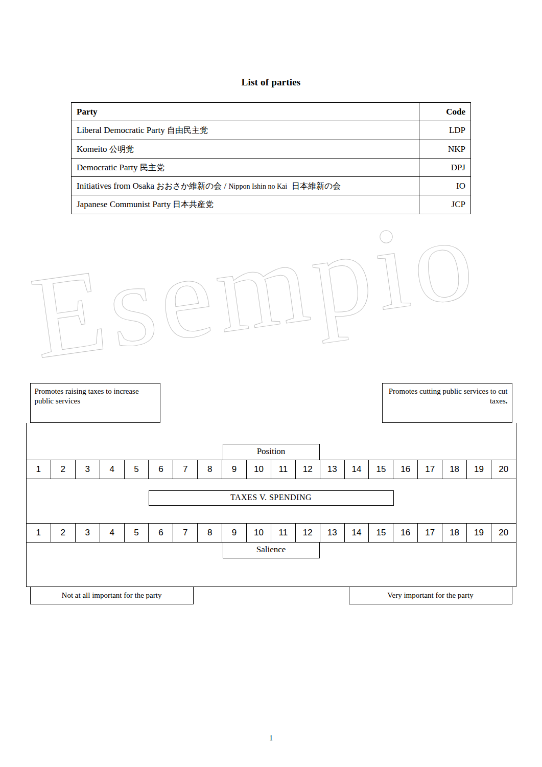List of parties
| Party | Code |
| --- | --- |
| Liberal Democratic Party 自由民主党 | LDP |
| Komeito 公明党 | NKP |
| Democratic Party 民主党 | DPJ |
| Initiatives from Osaka おおさか維新の会 / Nippon Ishin no Kai 日本維新の会 | IO |
| Japanese Communist Party 日本共産党 | JCP |
Promotes raising taxes to increase public services
Promotes cutting public services to cut taxes.
Position
| 1 | 2 | 3 | 4 | 5 | 6 | 7 | 8 | 9 | 10 | 11 | 12 | 13 | 14 | 15 | 16 | 17 | 18 | 19 | 20 |
TAXES V. SPENDING
| 1 | 2 | 3 | 4 | 5 | 6 | 7 | 8 | 9 | 10 | 11 | 12 | 13 | 14 | 15 | 16 | 17 | 18 | 19 | 20 |
Salience
Not at all important for the party
Very important for the party
Esempio
1